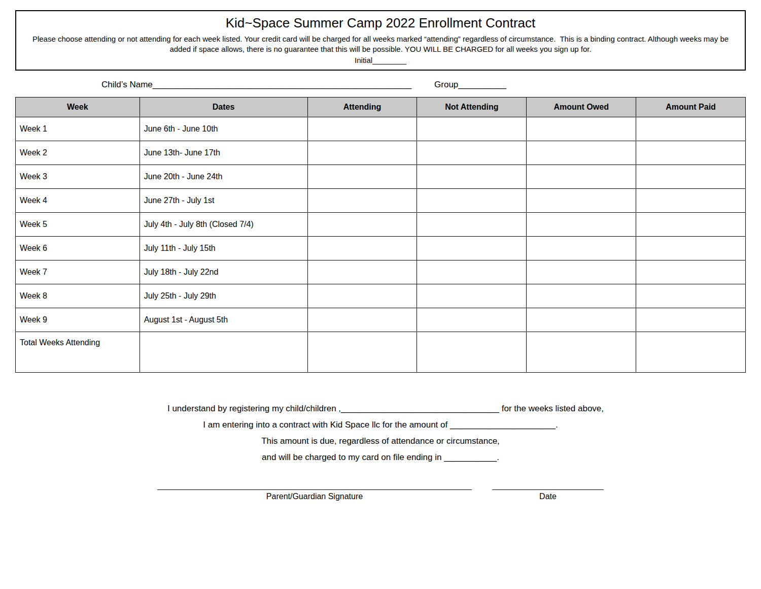Kid~Space Summer Camp 2022 Enrollment Contract
Please choose attending or not attending for each week listed. Your credit card will be charged for all weeks marked “attending” regardless of circumstance. This is a binding contract. Although weeks may be added if space allows, there is no guarantee that this will be possible. YOU WILL BE CHARGED for all weeks you sign up for.
Initial________
Child’s Name______________________________________________________ Group__________
| Week | Dates | Attending | Not Attending | Amount Owed | Amount Paid |
| --- | --- | --- | --- | --- | --- |
| Week 1 | June 6th - June 10th | | | | |
| Week 2 | June 13th- June 17th | | | | |
| Week 3 | June 20th - June 24th | | | | |
| Week 4 | June 27th - July 1st | | | | |
| Week 5 | July 4th - July 8th (Closed 7/4) | | | | |
| Week 6 | July 11th - July 15th | | | | |
| Week 7 | July 18th - July 22nd | | | | |
| Week 8 | July 25th - July 29th | | | | |
| Week 9 | August 1st - August 5th | | | | |
| Total Weeks Attending | | | | | |
I understand by registering my child/children ,_________________________________ for the weeks listed above,
I am entering into a contract with Kid Space llc for the amount of ______________________.
This amount is due, regardless of attendance or circumstance,
and will be charged to my card on file ending in ___________.
Parent/Guardian Signature
Date